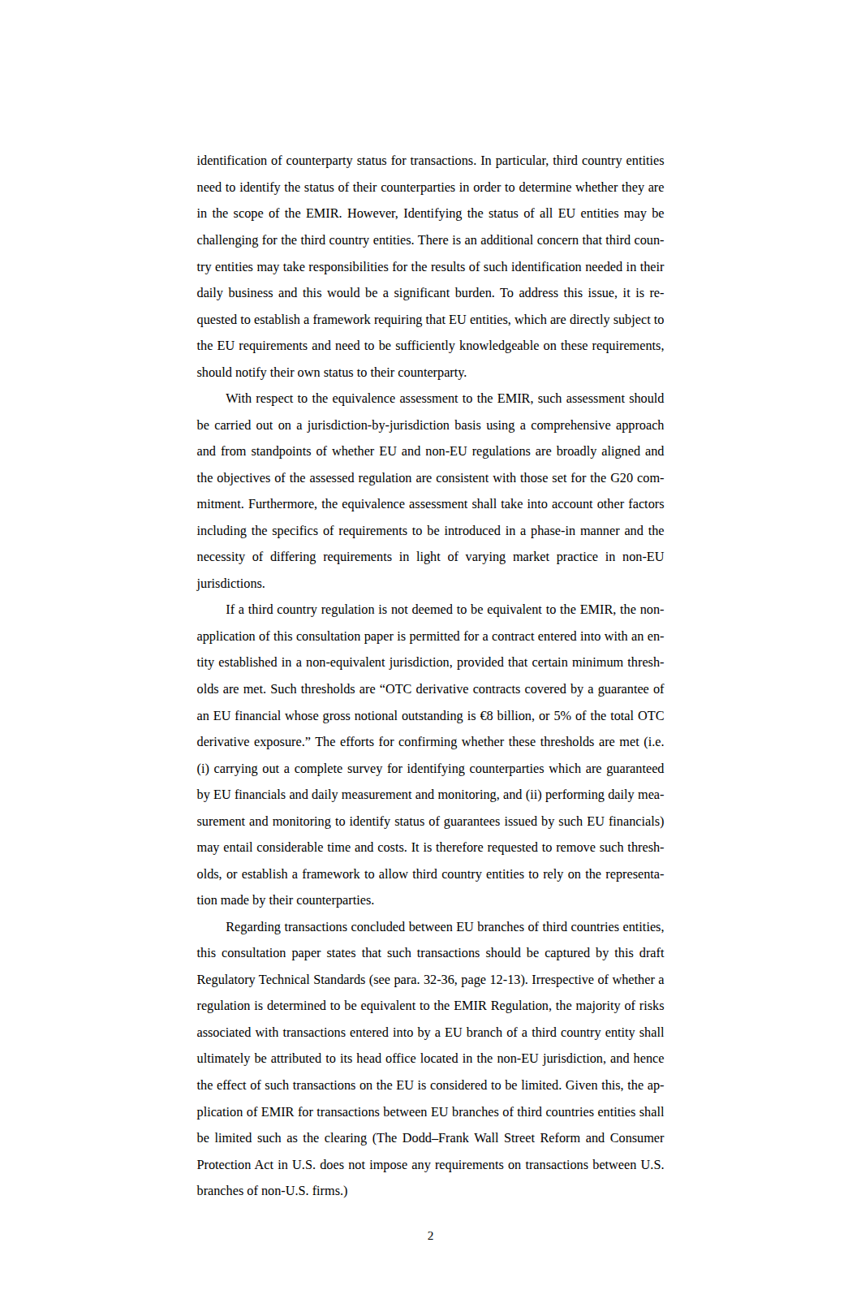identification of counterparty status for transactions. In particular, third country entities need to identify the status of their counterparties in order to determine whether they are in the scope of the EMIR. However, Identifying the status of all EU entities may be challenging for the third country entities. There is an additional concern that third country entities may take responsibilities for the results of such identification needed in their daily business and this would be a significant burden. To address this issue, it is requested to establish a framework requiring that EU entities, which are directly subject to the EU requirements and need to be sufficiently knowledgeable on these requirements, should notify their own status to their counterparty.
With respect to the equivalence assessment to the EMIR, such assessment should be carried out on a jurisdiction-by-jurisdiction basis using a comprehensive approach and from standpoints of whether EU and non-EU regulations are broadly aligned and the objectives of the assessed regulation are consistent with those set for the G20 commitment. Furthermore, the equivalence assessment shall take into account other factors including the specifics of requirements to be introduced in a phase-in manner and the necessity of differing requirements in light of varying market practice in non-EU jurisdictions.
If a third country regulation is not deemed to be equivalent to the EMIR, the non-application of this consultation paper is permitted for a contract entered into with an entity established in a non-equivalent jurisdiction, provided that certain minimum thresholds are met. Such thresholds are “OTC derivative contracts covered by a guarantee of an EU financial whose gross notional outstanding is €8 billion, or 5% of the total OTC derivative exposure.” The efforts for confirming whether these thresholds are met (i.e. (i) carrying out a complete survey for identifying counterparties which are guaranteed by EU financials and daily measurement and monitoring, and (ii) performing daily measurement and monitoring to identify status of guarantees issued by such EU financials) may entail considerable time and costs. It is therefore requested to remove such thresholds, or establish a framework to allow third country entities to rely on the representation made by their counterparties.
Regarding transactions concluded between EU branches of third countries entities, this consultation paper states that such transactions should be captured by this draft Regulatory Technical Standards (see para. 32-36, page 12-13). Irrespective of whether a regulation is determined to be equivalent to the EMIR Regulation, the majority of risks associated with transactions entered into by a EU branch of a third country entity shall ultimately be attributed to its head office located in the non-EU jurisdiction, and hence the effect of such transactions on the EU is considered to be limited. Given this, the application of EMIR for transactions between EU branches of third countries entities shall be limited such as the clearing (The Dodd–Frank Wall Street Reform and Consumer Protection Act in U.S. does not impose any requirements on transactions between U.S. branches of non-U.S. firms.)
2